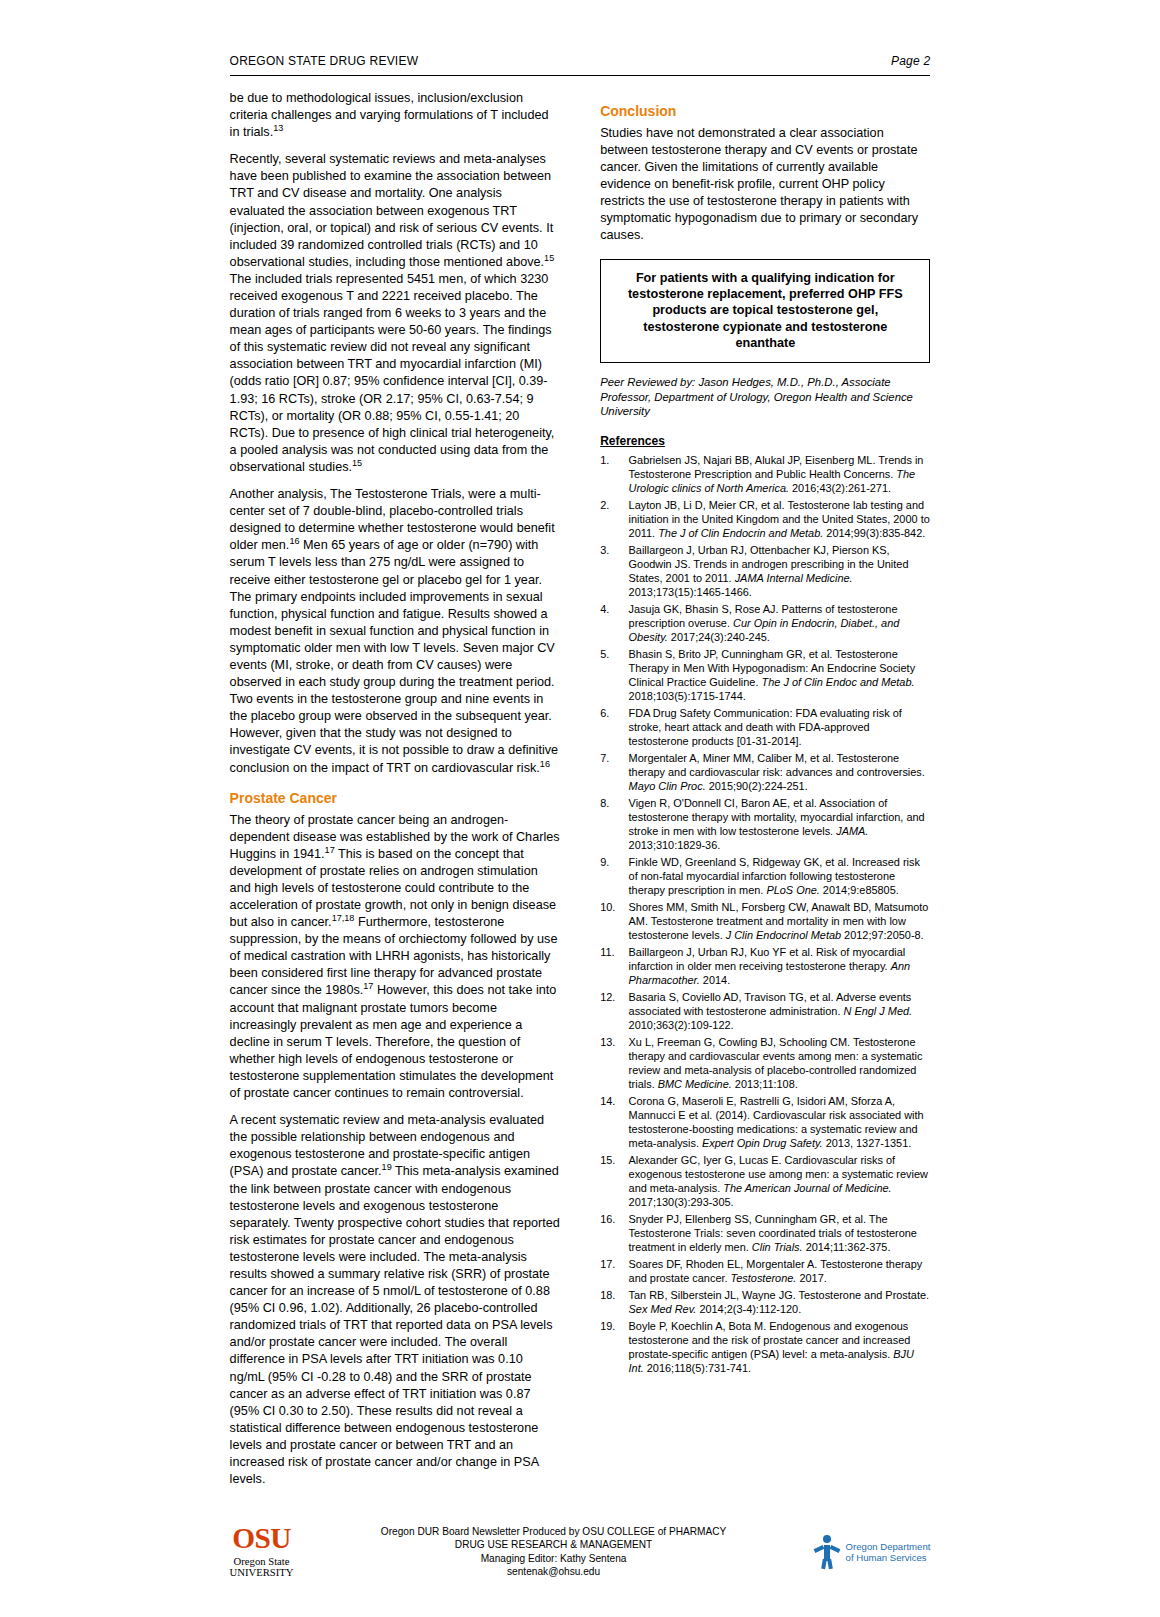Oregon State Drug Review
Page 2
be due to methodological issues, inclusion/exclusion criteria challenges and varying formulations of T included in trials.13
Recently, several systematic reviews and meta-analyses have been published to examine the association between TRT and CV disease and mortality. One analysis evaluated the association between exogenous TRT (injection, oral, or topical) and risk of serious CV events. It included 39 randomized controlled trials (RCTs) and 10 observational studies, including those mentioned above.15 The included trials represented 5451 men, of which 3230 received exogenous T and 2221 received placebo. The duration of trials ranged from 6 weeks to 3 years and the mean ages of participants were 50-60 years. The findings of this systematic review did not reveal any significant association between TRT and myocardial infarction (MI) (odds ratio [OR] 0.87; 95% confidence interval [CI], 0.39-1.93; 16 RCTs), stroke (OR 2.17; 95% CI, 0.63-7.54; 9 RCTs), or mortality (OR 0.88; 95% CI, 0.55-1.41; 20 RCTs). Due to presence of high clinical trial heterogeneity, a pooled analysis was not conducted using data from the observational studies.15
Another analysis, The Testosterone Trials, were a multi-center set of 7 double-blind, placebo-controlled trials designed to determine whether testosterone would benefit older men.16 Men 65 years of age or older (n=790) with serum T levels less than 275 ng/dL were assigned to receive either testosterone gel or placebo gel for 1 year. The primary endpoints included improvements in sexual function, physical function and fatigue. Results showed a modest benefit in sexual function and physical function in symptomatic older men with low T levels. Seven major CV events (MI, stroke, or death from CV causes) were observed in each study group during the treatment period. Two events in the testosterone group and nine events in the placebo group were observed in the subsequent year. However, given that the study was not designed to investigate CV events, it is not possible to draw a definitive conclusion on the impact of TRT on cardiovascular risk.16
Prostate Cancer
The theory of prostate cancer being an androgen-dependent disease was established by the work of Charles Huggins in 1941.17 This is based on the concept that development of prostate relies on androgen stimulation and high levels of testosterone could contribute to the acceleration of prostate growth, not only in benign disease but also in cancer.17,18 Furthermore, testosterone suppression, by the means of orchiectomy followed by use of medical castration with LHRH agonists, has historically been considered first line therapy for advanced prostate cancer since the 1980s.17 However, this does not take into account that malignant prostate tumors become increasingly prevalent as men age and experience a decline in serum T levels. Therefore, the question of whether high levels of endogenous testosterone or testosterone supplementation stimulates the development of prostate cancer continues to remain controversial.
A recent systematic review and meta-analysis evaluated the possible relationship between endogenous and exogenous testosterone and prostate-specific antigen (PSA) and prostate cancer.19 This meta-analysis examined the link between prostate cancer with endogenous testosterone levels and exogenous testosterone separately. Twenty prospective cohort studies that reported risk estimates for prostate cancer and endogenous testosterone levels were included. The meta-analysis results showed a summary relative risk (SRR) of prostate cancer for an increase of 5 nmol/L of testosterone of 0.88 (95% CI 0.96, 1.02). Additionally, 26 placebo-controlled randomized trials of TRT that reported data on PSA levels and/or prostate cancer were included. The overall difference in PSA levels after TRT initiation was 0.10 ng/mL (95% CI -0.28 to 0.48) and the SRR of prostate cancer as an adverse effect of TRT initiation was 0.87 (95% CI 0.30 to 2.50). These results did not reveal a statistical difference between endogenous testosterone levels and prostate cancer or between TRT and an increased risk of prostate cancer and/or change in PSA levels.
Conclusion
Studies have not demonstrated a clear association between testosterone therapy and CV events or prostate cancer. Given the limitations of currently available evidence on benefit-risk profile, current OHP policy restricts the use of testosterone therapy in patients with symptomatic hypogonadism due to primary or secondary causes.
For patients with a qualifying indication for testosterone replacement, preferred OHP FFS products are topical testosterone gel, testosterone cypionate and testosterone enanthate
Peer Reviewed by: Jason Hedges, M.D., Ph.D., Associate Professor, Department of Urology, Oregon Health and Science University
References
Gabrielsen JS, Najari BB, Alukal JP, Eisenberg ML. Trends in Testosterone Prescription and Public Health Concerns. The Urologic clinics of North America. 2016;43(2):261-271.
Layton JB, Li D, Meier CR, et al. Testosterone lab testing and initiation in the United Kingdom and the United States, 2000 to 2011. The J of Clin Endocrin and Metab. 2014;99(3):835-842.
Baillargeon J, Urban RJ, Ottenbacher KJ, Pierson KS, Goodwin JS. Trends in androgen prescribing in the United States, 2001 to 2011. JAMA Internal Medicine. 2013;173(15):1465-1466.
Jasuja GK, Bhasin S, Rose AJ. Patterns of testosterone prescription overuse. Cur Opin in Endocrin, Diabet., and Obesity. 2017;24(3):240-245.
Bhasin S, Brito JP, Cunningham GR, et al. Testosterone Therapy in Men With Hypogonadism: An Endocrine Society Clinical Practice Guideline. The J of Clin Endoc and Metab. 2018;103(5):1715-1744.
FDA Drug Safety Communication: FDA evaluating risk of stroke, heart attack and death with FDA-approved testosterone products [01-31-2014].
Morgentaler A, Miner MM, Caliber M, et al. Testosterone therapy and cardiovascular risk: advances and controversies. Mayo Clin Proc. 2015;90(2):224-251.
Vigen R, O'Donnell CI, Baron AE, et al. Association of testosterone therapy with mortality, myocardial infarction, and stroke in men with low testosterone levels. JAMA. 2013;310:1829-36.
Finkle WD, Greenland S, Ridgeway GK, et al. Increased risk of non-fatal myocardial infarction following testosterone therapy prescription in men. PLoS One. 2014;9:e85805.
Shores MM, Smith NL, Forsberg CW, Anawalt BD, Matsumoto AM. Testosterone treatment and mortality in men with low testosterone levels. J Clin Endocrinol Metab 2012;97:2050-8.
Baillargeon J, Urban RJ, Kuo YF et al. Risk of myocardial infarction in older men receiving testosterone therapy. Ann Pharmacother. 2014.
Basaria S, Coviello AD, Travison TG, et al. Adverse events associated with testosterone administration. N Engl J Med. 2010;363(2):109-122.
Xu L, Freeman G, Cowling BJ, Schooling CM. Testosterone therapy and cardiovascular events among men: a systematic review and meta-analysis of placebo-controlled randomized trials. BMC Medicine. 2013;11:108.
Corona G, Maseroli E, Rastrelli G, Isidori AM, Sforza A, Mannucci E et al. (2014). Cardiovascular risk associated with testosterone-boosting medications: a systematic review and meta-analysis. Expert Opin Drug Safety. 2013, 1327-1351.
Alexander GC, Iyer G, Lucas E. Cardiovascular risks of exogenous testosterone use among men: a systematic review and meta-analysis. The American Journal of Medicine. 2017;130(3):293-305.
Snyder PJ, Ellenberg SS, Cunningham GR, et al. The Testosterone Trials: seven coordinated trials of testosterone treatment in elderly men. Clin Trials. 2014;11:362-375.
Soares DF, Rhoden EL, Morgentaler A. Testosterone therapy and prostate cancer. Testosterone. 2017.
Tan RB, Silberstein JL, Wayne JG. Testosterone and Prostate. Sex Med Rev. 2014;2(3-4):112-120.
Boyle P, Koechlin A, Bota M. Endogenous and exogenous testosterone and the risk of prostate cancer and increased prostate-specific antigen (PSA) level: a meta-analysis. BJU Int. 2016;118(5):731-741.
OSU
Oregon State
UNIVERSITY
Oregon DUR Board Newsletter Produced by OSU COLLEGE of PHARMACY
DRUG USE RESEARCH & MANAGEMENT
Managing Editor: Kathy Sentena
sentenak@ohsu.edu
Oregon Department
of Human Services